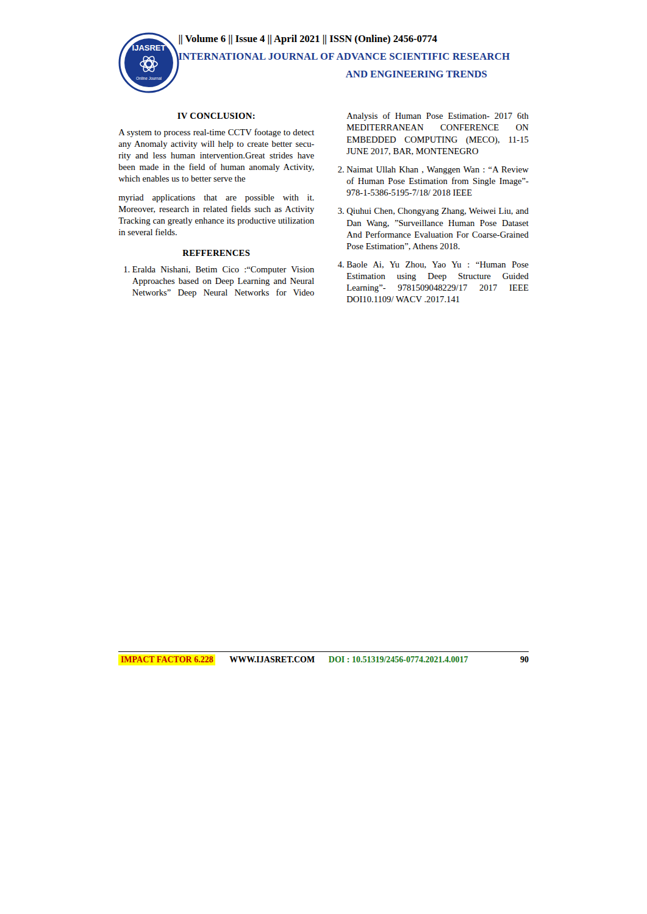IJASRET Online Journal
|| Volume 6 || Issue 4 || April 2021 || ISSN (Online) 2456-0774
INTERNATIONAL JOURNAL OF ADVANCE SCIENTIFIC RESEARCH
AND ENGINEERING TRENDS
IV CONCLUSION:
A system to process real-time CCTV footage to detect any Anomaly activity will help to create better security and less human intervention.Great strides have been made in the field of human anomaly Activity, which enables us to better serve the
myriad applications that are possible with it. Moreover, research in related fields such as Activity Tracking can greatly enhance its productive utilization in several fields.
REFFERENCES
Eralda Nishani, Betim Cico :“Computer Vision Approaches based on Deep Learning and Neural Networks” Deep Neural Networks for Video Analysis of Human Pose Estimation- 2017 6th MEDITERRANEAN CONFERENCE ON EMBEDDED COMPUTING (MECO), 11-15 JUNE 2017, BAR, MONTENEGRO
Naimat Ullah Khan , Wanggen Wan : “A Review of Human Pose Estimation from Single Image”- 978-1-5386-5195-7/18/ 2018 IEEE
Qiuhui Chen, Chongyang Zhang, Weiwei Liu, and Dan Wang, ”Surveillance Human Pose Dataset And Performance Evaluation For Coarse-Grained Pose Estimation”, Athens 2018.
Baole Ai, Yu Zhou, Yao Yu : “Human Pose Estimation using Deep Structure Guided Learning”- 9781509048229/17 2017 IEEE DOI10.1109/ WACV .2017.141
IMPACT FACTOR 6.228 WWW.IJASRET.COM DOI : 10.51319/2456-0774.2021.4.0017 90